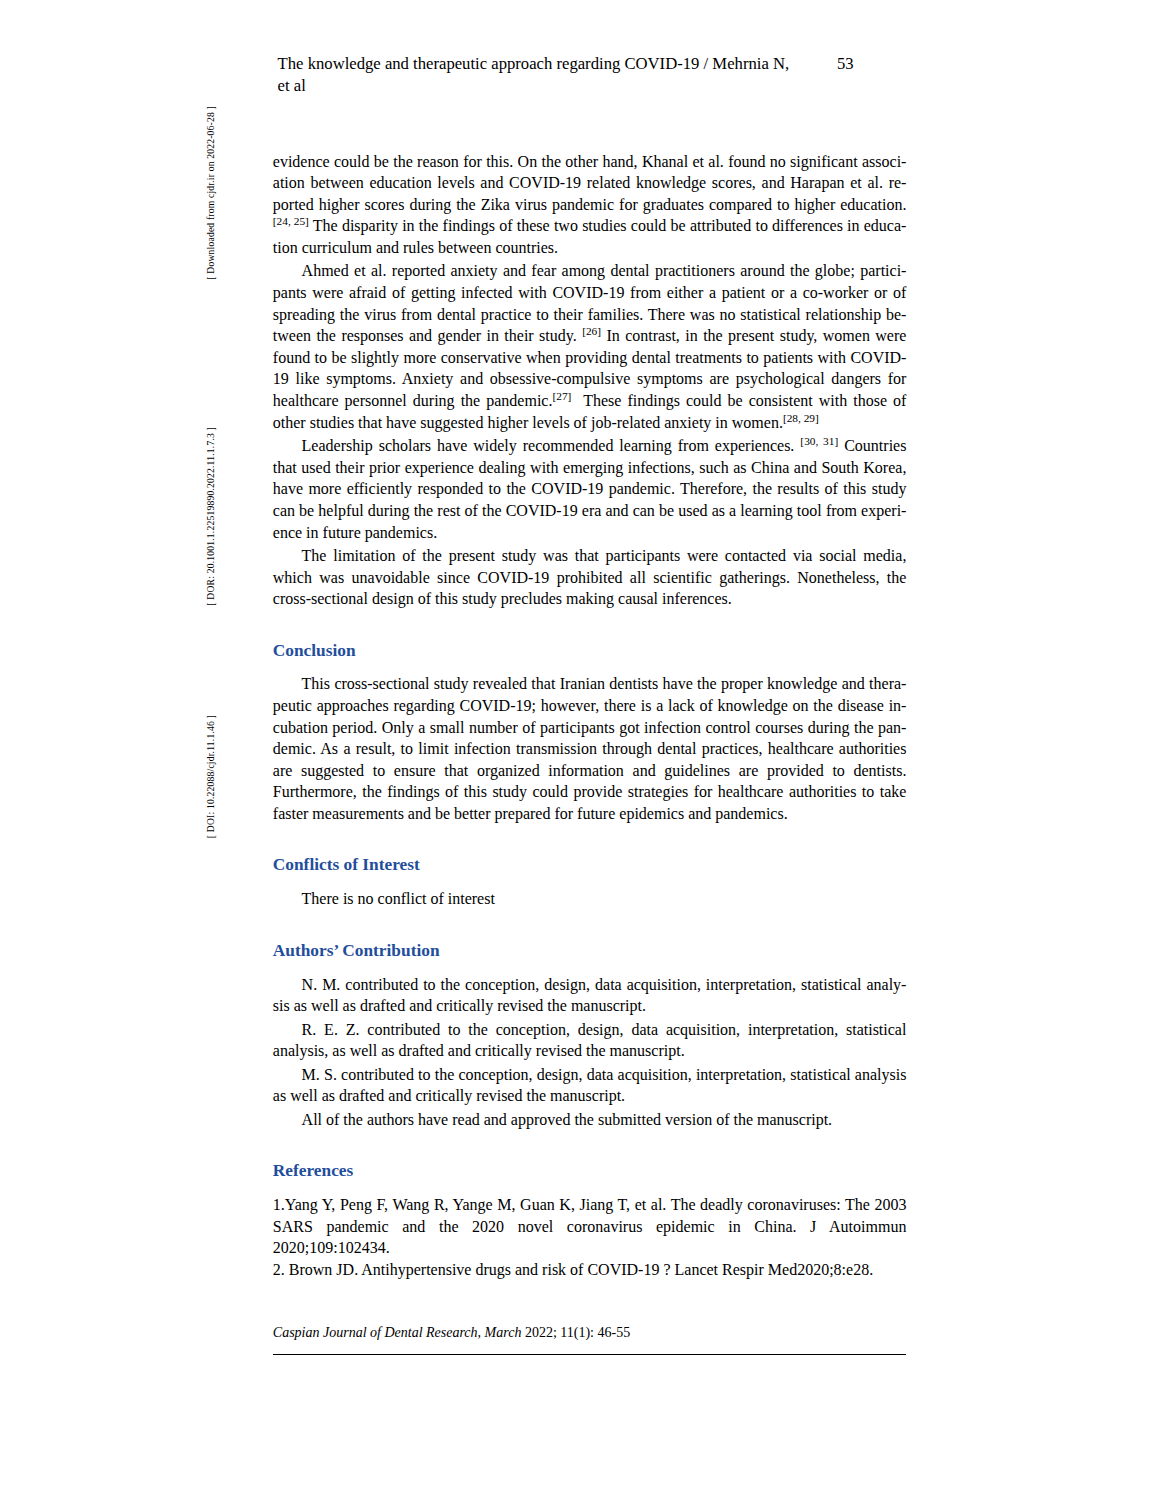[ Downloaded from cjdr.ir on 2022-06-28 ] [ DOR: 20.1001.1.22519890.2022.11.1.7.3 ] [ DOI: 10.22088/cjdr.11.1.46 ]
The knowledge and therapeutic approach regarding COVID-19 / Mehrnia N, et al
53
evidence could be the reason for this. On the other hand, Khanal et al. found no significant association between education levels and COVID-19 related knowledge scores, and Harapan et al. reported higher scores during the Zika virus pandemic for graduates compared to higher education.[24, 25] The disparity in the findings of these two studies could be attributed to differences in education curriculum and rules between countries.
Ahmed et al. reported anxiety and fear among dental practitioners around the globe; participants were afraid of getting infected with COVID-19 from either a patient or a co-worker or of spreading the virus from dental practice to their families. There was no statistical relationship between the responses and gender in their study. [26] In contrast, in the present study, women were found to be slightly more conservative when providing dental treatments to patients with COVID-19 like symptoms. Anxiety and obsessive-compulsive symptoms are psychological dangers for healthcare personnel during the pandemic.[27] These findings could be consistent with those of other studies that have suggested higher levels of job-related anxiety in women.[28, 29]
Leadership scholars have widely recommended learning from experiences. [30, 31] Countries that used their prior experience dealing with emerging infections, such as China and South Korea, have more efficiently responded to the COVID-19 pandemic. Therefore, the results of this study can be helpful during the rest of the COVID-19 era and can be used as a learning tool from experience in future pandemics.
The limitation of the present study was that participants were contacted via social media, which was unavoidable since COVID-19 prohibited all scientific gatherings. Nonetheless, the cross-sectional design of this study precludes making causal inferences.
Conclusion
This cross-sectional study revealed that Iranian dentists have the proper knowledge and therapeutic approaches regarding COVID-19; however, there is a lack of knowledge on the disease incubation period. Only a small number of participants got infection control courses during the pandemic. As a result, to limit infection transmission through dental practices, healthcare authorities are suggested to ensure that organized information and guidelines are provided to dentists. Furthermore, the findings of this study could provide strategies for healthcare authorities to take faster measurements and be better prepared for future epidemics and pandemics.
Conflicts of Interest
There is no conflict of interest
Authors’ Contribution
N. M. contributed to the conception, design, data acquisition, interpretation, statistical analysis as well as drafted and critically revised the manuscript.
R. E. Z. contributed to the conception, design, data acquisition, interpretation, statistical analysis, as well as drafted and critically revised the manuscript.
M. S. contributed to the conception, design, data acquisition, interpretation, statistical analysis as well as drafted and critically revised the manuscript.
All of the authors have read and approved the submitted version of the manuscript.
References
1.Yang Y, Peng F, Wang R, Yange M, Guan K, Jiang T, et al. The deadly coronaviruses: The 2003 SARS pandemic and the 2020 novel coronavirus epidemic in China. J Autoimmun 2020;109:102434.
2. Brown JD. Antihypertensive drugs and risk of COVID-19 ? Lancet Respir Med2020;8:e28.
Caspian Journal of Dental Research, March 2022; 11(1): 46-55